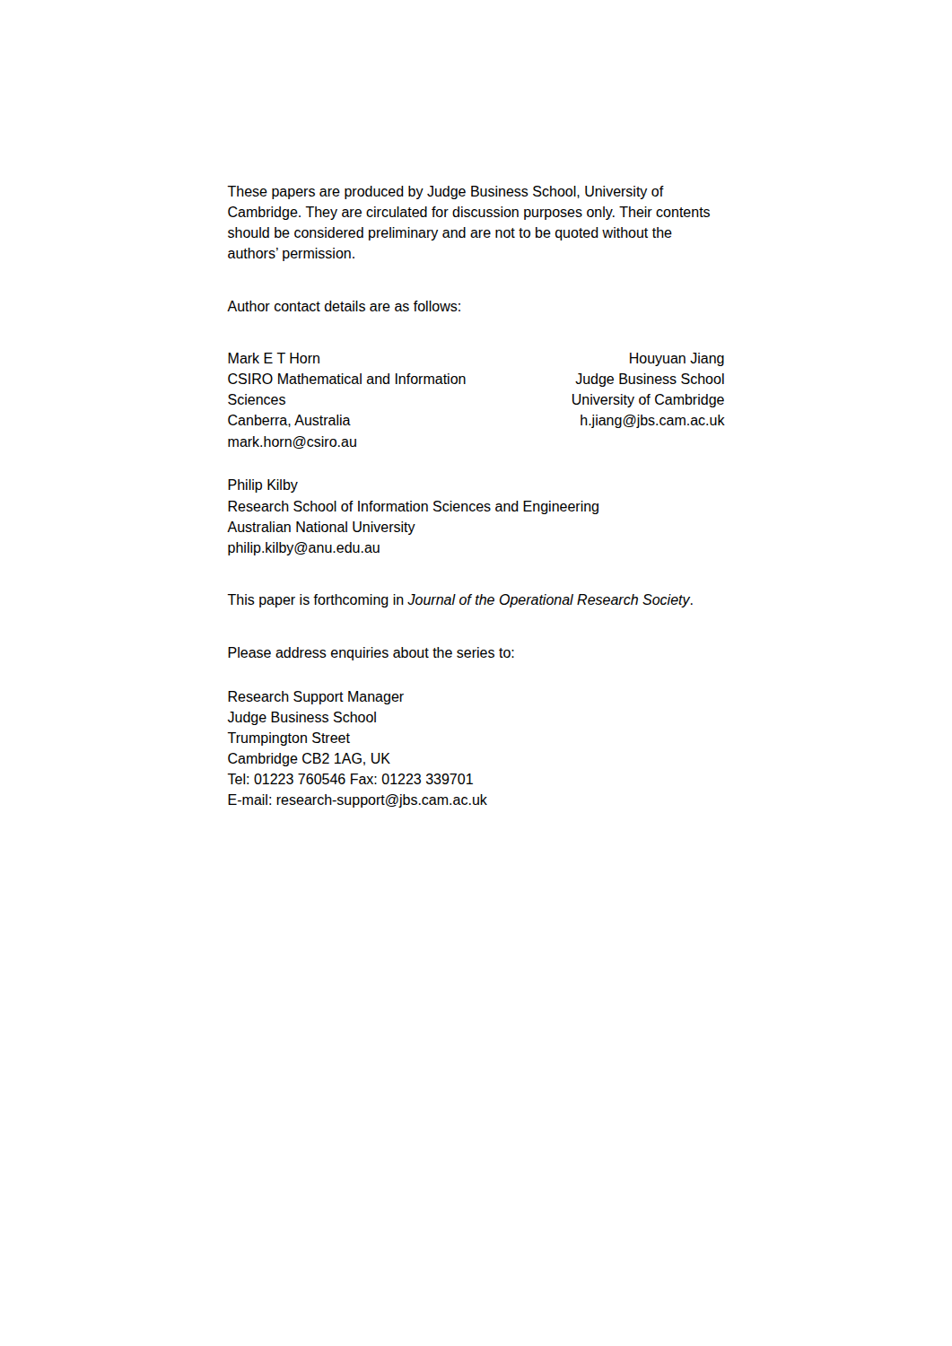These papers are produced by Judge Business School, University of Cambridge. They are circulated for discussion purposes only. Their contents should be considered preliminary and are not to be quoted without the authors’ permission.
Author contact details are as follows:
| Mark E T Horn CSIRO Mathematical and Information Sciences Canberra, Australia mark.horn@csiro.au | Houyuan Jiang Judge Business School University of Cambridge h.jiang@jbs.cam.ac.uk |
Philip Kilby
Research School of Information Sciences and Engineering
Australian National University
philip.kilby@anu.edu.au
This paper is forthcoming in Journal of the Operational Research Society.
Please address enquiries about the series to:
Research Support Manager
Judge Business School
Trumpington Street
Cambridge CB2 1AG, UK
Tel: 01223 760546 Fax: 01223 339701
E-mail: research-support@jbs.cam.ac.uk